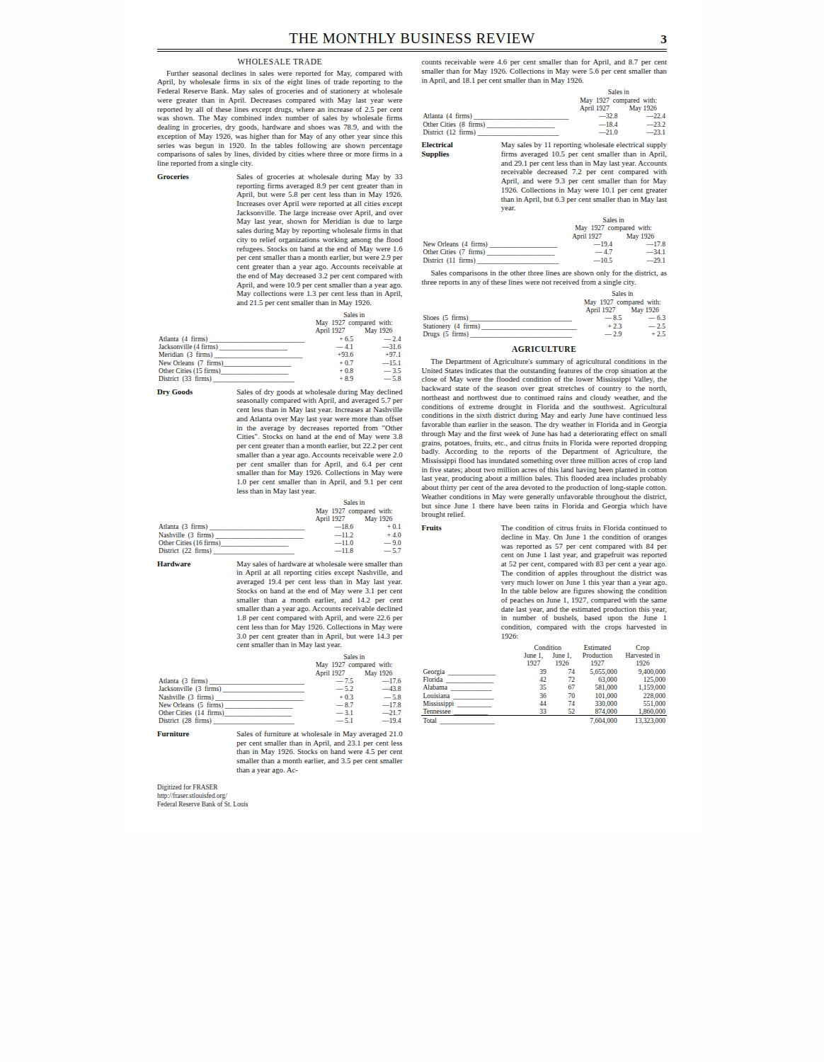THE MONTHLY BUSINESS REVIEW
3
WHOLESALE TRADE
Further seasonal declines in sales were reported for May, compared with April, by wholesale firms in six of the eight lines of trade reporting to the Federal Reserve Bank. May sales of groceries and of stationery at wholesale were greater than in April. Decreases compared with May last year were reported by all of these lines except drugs, where an increase of 2.5 per cent was shown. The May combined index number of sales by wholesale firms dealing in groceries, dry goods, hardware and shoes was 78.9, and with the exception of May 1926, was higher than for May of any other year since this series was begun in 1920. In the tables following are shown percentage comparisons of sales by lines, divided by cities where three or more firms in a line reported from a single city.
Groceries
Sales of groceries at wholesale during May by 33 reporting firms averaged 8.9 per cent greater than in April, but were 5.8 per cent less than in May 1926. Increases over April were reported at all cities except Jacksonville. The large increase over April, and over May last year, shown for Meridian is due to large sales during May by reporting wholesale firms in that city to relief organizations working among the flood refugees. Stocks on hand at the end of May were 1.6 per cent smaller than a month earlier, but were 2.9 per cent greater than a year ago. Accounts receivable at the end of May decreased 3.2 per cent compared with April, and were 10.9 per cent smaller than a year ago. May collections were 1.3 per cent less than in April, and 21.5 per cent smaller than in May 1926.
| | Sales in |
| | May 1927 compared with: |
| | April 1927 | May 1926 |
| Atlanta (4 firms) ____________________________ | + 6.5 | — 2.4 |
| Jacksonville (4 firms) ____________________ | — 4.1 | —31.6 |
| Meridian (3 firms) __________________________ | +93.6 | +97.1 |
| New Orleans (7 firms)____________________ | + 0.7 | —15.1 |
| Other Cities (15 firms)____________________ | + 0.8 | — 3.5 |
| District (33 firms) ________________________ | + 8.9 | — 5.8 |
Dry Goods
Sales of dry goods at wholesale during May declined seasonally compared with April, and averaged 5.7 per cent less than in May last year. Increases at Nashville and Atlanta over May last year were more than offset in the average by decreases reported from "Other Cities". Stocks on hand at the end of May were 3.8 per cent greater than a month earlier, but 22.2 per cent smaller than a year ago. Accounts receivable were 2.0 per cent smaller than for April, and 6.4 per cent smaller than for May 1926. Collections in May were 1.0 per cent smaller than in April, and 9.1 per cent less than in May last year.
| | Sales in |
| | May 1927 compared with: |
| | April 1927 | May 1926 |
| Atlanta (3 firms) ____________________________ | —18.6 | + 0.1 |
| Nashville (3 firms) __________________________ | —11.2 | + 4.0 |
| Other Cities (16 firms)____________________ | —11.0 | — 9.0 |
| District (22 firms) ________________________ | —11.8 | — 5.7 |
Hardware
May sales of hardware at wholesale were smaller than in April at all reporting cities except Nashville, and averaged 19.4 per cent less than in May last year. Stocks on hand at the end of May were 3.1 per cent smaller than a month earlier, and 14.2 per cent smaller than a year ago. Accounts receivable declined 1.8 per cent compared with April, and were 22.6 per cent less than for May 1926. Collections in May were 3.0 per cent greater than in April, but were 14.3 per cent smaller than in May last year.
| | Sales in |
| | May 1927 compared with: |
| | April 1927 | May 1926 |
| Atlanta (3 firms) ____________________________ | — 7.5 | —17.6 |
| Jacksonville (3 firms) ________________________ | — 5.2 | —43.8 |
| Nashville (3 firms) __________________________ | + 0.3 | — 5.8 |
| New Orleans (5 firms) ____________________ | — 8.7 | —17.8 |
| Other Cities (14 firms)____________________ | — 3.1 | —21.7 |
| District (28 firms) ________________________ | — 5.1 | —19.4 |
Furniture
Sales of furniture at wholesale in May averaged 21.0 per cent smaller than in April, and 23.1 per cent less than in May 1926. Stocks on hand were 4.5 per cent smaller than a month earlier, and 3.5 per cent smaller than a year ago. Ac-
counts receivable were 4.6 per cent smaller than for April, and 8.7 per cent smaller than for May 1926. Collections in May were 5.6 per cent smaller than in April, and 18.1 per cent smaller than in May 1926.
| | Sales in |
| | May 1927 compared with: |
| | April 1927 | May 1926 |
| Atlanta (4 firms) ____________________________ | —32.8 | —22.4 |
| Other Cities (8 firms) ____________________ | —18.4 | —23.2 |
| District (12 firms) ________________________ | —21.0 | —23.1 |
Electrical
Supplies
May sales by 11 reporting wholesale electrical supply firms averaged 10.5 per cent smaller than in April, and 29.1 per cent less than in May last year. Accounts receivable decreased 7.2 per cent compared with April, and were 9.3 per cent smaller than for May 1926. Collections in May were 10.1 per cent greater than in April, but 6.3 per cent smaller than in May last year.
| | Sales in |
| | May 1927 compared with: |
| | April 1927 | May 1926 |
| New Orleans (4 firms) ____________________ | —19.4 | —17.8 |
| Other Cities (7 firms) ____________________ | — 4.7 | —34.1 |
| District (11 firms) ________________________ | —10.5 | —29.1 |
Sales comparisons in the other three lines are shown only for the district, as three reports in any of these lines were not received from a single city.
| | Sales in |
| | May 1927 compared with: |
| | April 1927 | May 1926 |
| Shoes (5 firms) ______________________________ | — 8.5 | — 6.3 |
| Stationery (4 firms) ____________________________ | + 2.3 | — 2.5 |
| Drugs (5 firms) ______________________________ | — 2.9 | + 2.5 |
AGRICULTURE
The Department of Agriculture's summary of agricultural conditions in the United States indicates that the outstanding features of the crop situation at the close of May were the flooded condition of the lower Mississippi Valley, the backward state of the season over great stretches of country to the north, northeast and northwest due to continued rains and cloudy weather, and the conditions of extreme drought in Florida and the southwest. Agricultural conditions in the sixth district during May and early June have continued less favorable than earlier in the season. The dry weather in Florida and in Georgia through May and the first week of June has had a deteriorating effect on small grains, potatoes, fruits, etc., and citrus fruits in Florida were reported dropping badly. According to the reports of the Department of Agriculture, the Mississippi flood has inundated something over three million acres of crop land in five states; about two million acres of this land having been planted in cotton last year, producing about a million bales. This flooded area includes probably about thirty per cent of the area devoted to the production of long-staple cotton. Weather conditions in May were generally unfavorable throughout the district, but since June 1 there have been rains in Florida and Georgia which have brought relief.
Fruits
The condition of citrus fruits in Florida continued to decline in May. On June 1 the condition of oranges was reported as 57 per cent compared with 84 per cent on June 1 last year, and grapefruit was reported at 52 per cent, compared with 83 per cent a year ago. The condition of apples throughout the district was very much lower on June 1 this year than a year ago. In the table below are figures showing the condition of peaches on June 1, 1927, compared with the same date last year, and the estimated production this year, in number of bushels, based upon the June 1 condition, compared with the crops harvested in 1926:
| | Condition | Estimated | Crop |
| --- | --- | --- | --- |
| | June 1, | June 1, | Production | Harvested in |
| | 1927 | 1926 | 1927 | 1926 |
| Georgia ______________ | 39 | 74 | 5,655,000 | 9,400,000 |
| Florida ______________ | 42 | 72 | 63,000 | 125,000 |
| Alabama ____________ | 35 | 67 | 581,000 | 1,159,000 |
| Louisiana ____________ | 36 | 70 | 101,000 | 228,000 |
| Mississippi __________ | 44 | 74 | 330,000 | 551,000 |
| Tennessee __________ | 33 | 52 | 874,000 | 1,860,000 |
| Total ________________ | | | 7,604,000 | 13,323,000 |
Digitized for FRASER
http://fraser.stlouisfed.org/
Federal Reserve Bank of St. Louis